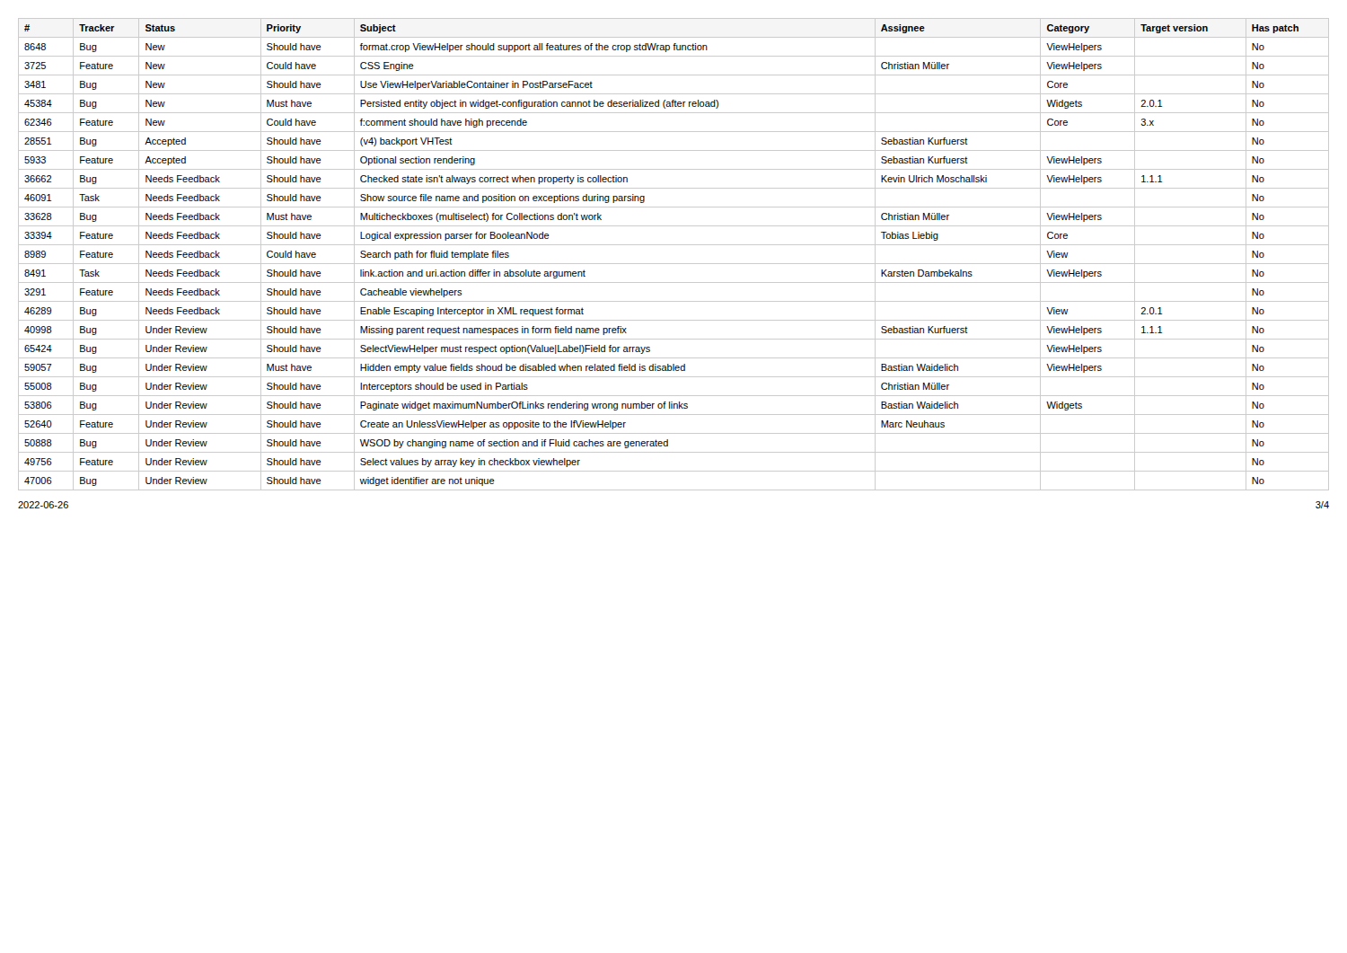| # | Tracker | Status | Priority | Subject | Assignee | Category | Target version | Has patch |
| --- | --- | --- | --- | --- | --- | --- | --- | --- |
| 8648 | Bug | New | Should have | format.crop ViewHelper should support all features of the crop stdWrap function | | ViewHelpers | | No |
| 3725 | Feature | New | Could have | CSS Engine | Christian Müller | ViewHelpers | | No |
| 3481 | Bug | New | Should have | Use ViewHelperVariableContainer in PostParseFacet | | Core | | No |
| 45384 | Bug | New | Must have | Persisted entity object in widget-configuration cannot be deserialized (after reload) | | Widgets | 2.0.1 | No |
| 62346 | Feature | New | Could have | f:comment should have high precende | | Core | 3.x | No |
| 28551 | Bug | Accepted | Should have | (v4) backport VHTest | Sebastian Kurfuerst | | | No |
| 5933 | Feature | Accepted | Should have | Optional section rendering | Sebastian Kurfuerst | ViewHelpers | | No |
| 36662 | Bug | Needs Feedback | Should have | Checked state isn't always correct when property is collection | Kevin Ulrich Moschallski | ViewHelpers | 1.1.1 | No |
| 46091 | Task | Needs Feedback | Should have | Show source file name and position on exceptions during parsing | | | | No |
| 33628 | Bug | Needs Feedback | Must have | Multicheckboxes (multiselect) for Collections don't work | Christian Müller | ViewHelpers | | No |
| 33394 | Feature | Needs Feedback | Should have | Logical expression parser for BooleanNode | Tobias Liebig | Core | | No |
| 8989 | Feature | Needs Feedback | Could have | Search path for fluid template files | | View | | No |
| 8491 | Task | Needs Feedback | Should have | link.action and uri.action differ in absolute argument | Karsten Dambekalns | ViewHelpers | | No |
| 3291 | Feature | Needs Feedback | Should have | Cacheable viewhelpers | | | | No |
| 46289 | Bug | Needs Feedback | Should have | Enable Escaping Interceptor in XML request format | | View | 2.0.1 | No |
| 40998 | Bug | Under Review | Should have | Missing parent request namespaces in form field name prefix | Sebastian Kurfuerst | ViewHelpers | 1.1.1 | No |
| 65424 | Bug | Under Review | Should have | SelectViewHelper must respect option(Value/Label)Field for arrays | | ViewHelpers | | No |
| 59057 | Bug | Under Review | Must have | Hidden empty value fields shoud be disabled when related field is disabled | Bastian Waidelich | ViewHelpers | | No |
| 55008 | Bug | Under Review | Should have | Interceptors should be used in Partials | Christian Müller | | | No |
| 53806 | Bug | Under Review | Should have | Paginate widget maximumNumberOfLinks rendering wrong number of links | Bastian Waidelich | Widgets | | No |
| 52640 | Feature | Under Review | Should have | Create an UnlessViewHelper as opposite to the IfViewHelper | Marc Neuhaus | | | No |
| 50888 | Bug | Under Review | Should have | WSOD by changing name of section and if Fluid caches are generated | | | | No |
| 49756 | Feature | Under Review | Should have | Select values by array key in checkbox viewhelper | | | | No |
| 47006 | Bug | Under Review | Should have | widget identifier are not unique | | | | No |
2022-06-26 3/4